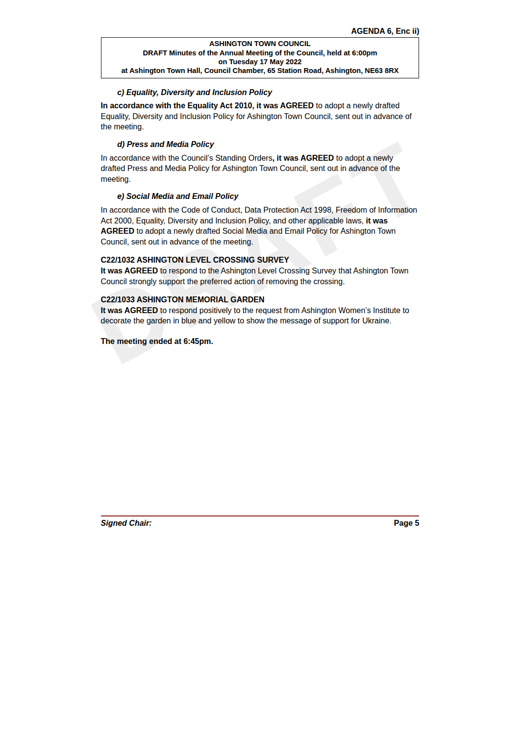DRAFT
AGENDA 6, Enc ii)
ASHINGTON TOWN COUNCIL
DRAFT Minutes of the Annual Meeting of the Council, held at 6:00pm
on Tuesday 17 May 2022
at Ashington Town Hall, Council Chamber, 65 Station Road, Ashington, NE63 8RX
c) Equality, Diversity and Inclusion Policy
In accordance with the Equality Act 2010, it was AGREED to adopt a newly drafted Equality, Diversity and Inclusion Policy for Ashington Town Council, sent out in advance of the meeting.
d) Press and Media Policy
In accordance with the Council’s Standing Orders, it was AGREED to adopt a newly drafted Press and Media Policy for Ashington Town Council, sent out in advance of the meeting.
e) Social Media and Email Policy
In accordance with the Code of Conduct, Data Protection Act 1998, Freedom of Information Act 2000, Equality, Diversity and Inclusion Policy, and other applicable laws, it was AGREED to adopt a newly drafted Social Media and Email Policy for Ashington Town Council, sent out in advance of the meeting.
C22/1032 ASHINGTON LEVEL CROSSING SURVEY
It was AGREED to respond to the Ashington Level Crossing Survey that Ashington Town Council strongly support the preferred action of removing the crossing.
C22/1033 ASHINGTON MEMORIAL GARDEN
It was AGREED to respond positively to the request from Ashington Women’s Institute to decorate the garden in blue and yellow to show the message of support for Ukraine.
The meeting ended at 6:45pm.
Signed Chair: Page 5